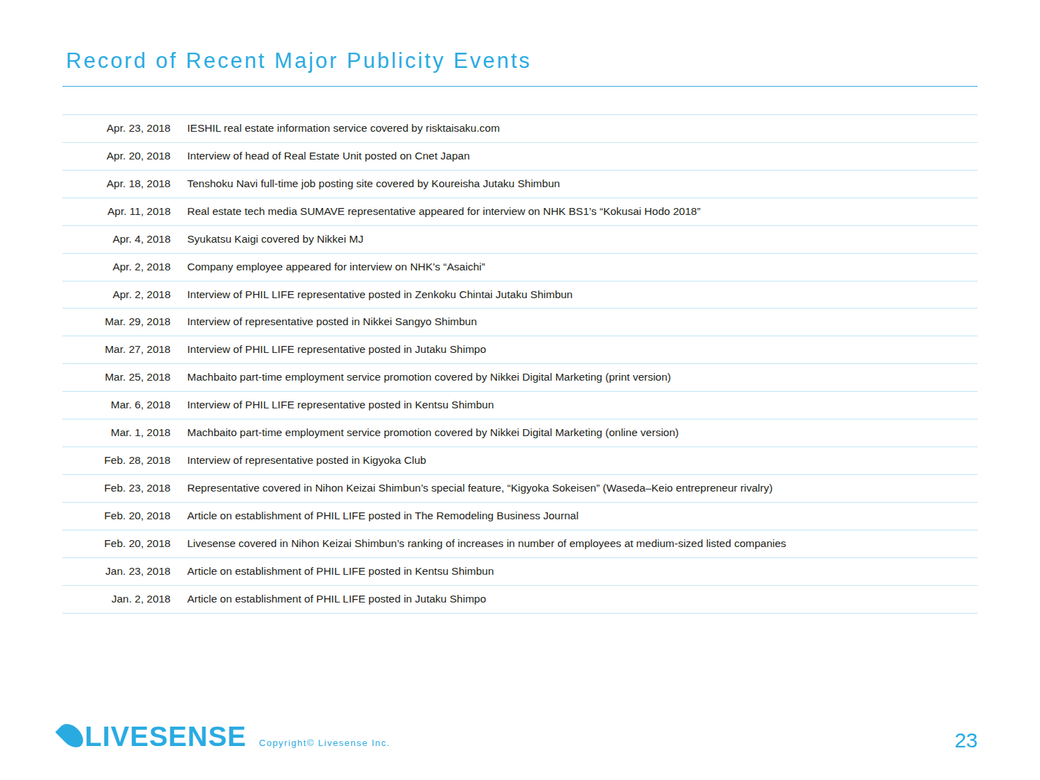Record of Recent Major Publicity Events
| Apr. 23, 2018 | IESHIL real estate information service covered by risktaisaku.com |
| Apr. 20, 2018 | Interview of head of Real Estate Unit posted on Cnet Japan |
| Apr. 18, 2018 | Tenshoku Navi full-time job posting site covered by Koureisha Jutaku Shimbun |
| Apr. 11, 2018 | Real estate tech media SUMAVE representative appeared for interview on NHK BS1’s “Kokusai Hodo 2018” |
| Apr. 4, 2018 | Syukatsu Kaigi covered by Nikkei MJ |
| Apr. 2, 2018 | Company employee appeared for interview on NHK’s “Asaichi” |
| Apr. 2, 2018 | Interview of PHIL LIFE representative posted in Zenkoku Chintai Jutaku Shimbun |
| Mar. 29, 2018 | Interview of representative posted in Nikkei Sangyo Shimbun |
| Mar. 27, 2018 | Interview of PHIL LIFE representative posted in Jutaku Shimpo |
| Mar. 25, 2018 | Machbaito part-time employment service promotion covered by Nikkei Digital Marketing (print version) |
| Mar. 6, 2018 | Interview of PHIL LIFE representative posted in Kentsu Shimbun |
| Mar. 1, 2018 | Machbaito part-time employment service promotion covered by Nikkei Digital Marketing (online version) |
| Feb. 28, 2018 | Interview of representative posted in Kigyoka Club |
| Feb. 23, 2018 | Representative covered in Nihon Keizai Shimbun’s special feature, “Kigyoka Sokeisen” (Waseda–Keio entrepreneur rivalry) |
| Feb. 20, 2018 | Article on establishment of PHIL LIFE posted in The Remodeling Business Journal |
| Feb. 20, 2018 | Livesense covered in Nihon Keizai Shimbun’s ranking of increases in number of employees at medium-sized listed companies |
| Jan. 23, 2018 | Article on establishment of PHIL LIFE posted in Kentsu Shimbun |
| Jan. 2, 2018 | Article on establishment of PHIL LIFE posted in Jutaku Shimpo |
LIVESENSE
Copyright© Livesense Inc.
23